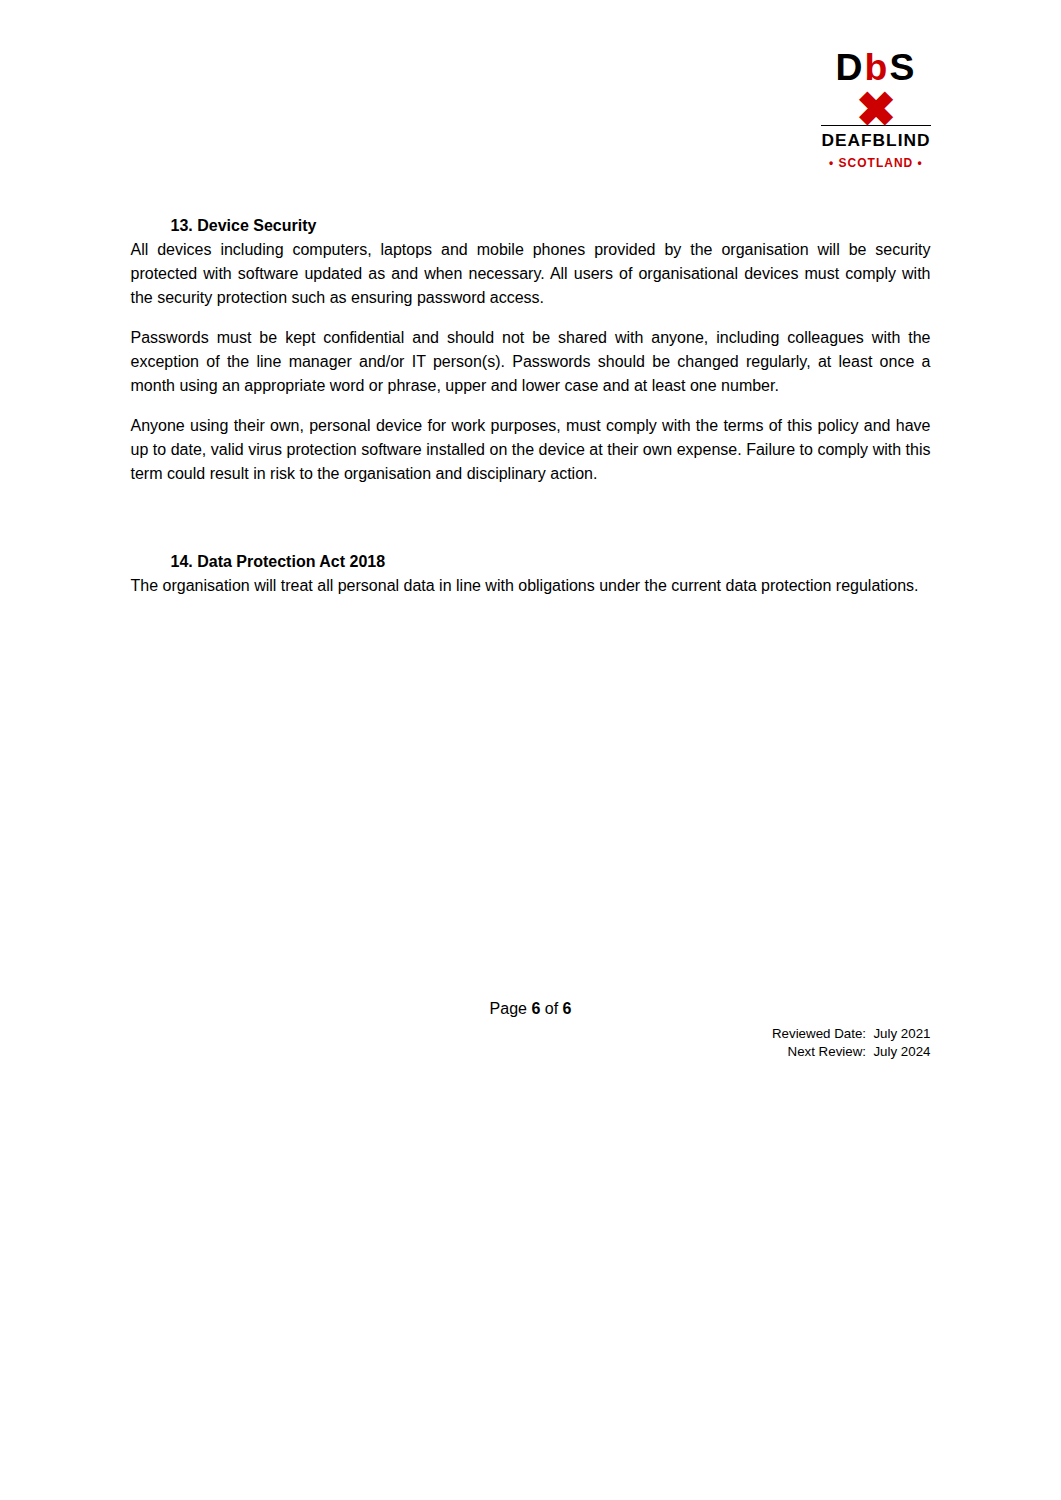Db S
✖
DEAFBLIND
• SCOTLAND •
13. Device Security
All devices including computers, laptops and mobile phones provided by the organisation will be security protected with software updated as and when necessary. All users of organisational devices must comply with the security protection such as ensuring password access.
Passwords must be kept confidential and should not be shared with anyone, including colleagues with the exception of the line manager and/or IT person(s). Passwords should be changed regularly, at least once a month using an appropriate word or phrase, upper and lower case and at least one number.
Anyone using their own, personal device for work purposes, must comply with the terms of this policy and have up to date, valid virus protection software installed on the device at their own expense. Failure to comply with this term could result in risk to the organisation and disciplinary action.
14. Data Protection Act 2018
The organisation will treat all personal data in line with obligations under the current data protection regulations.
Page 6 of 6
Reviewed Date: July 2021
Next Review: July 2024